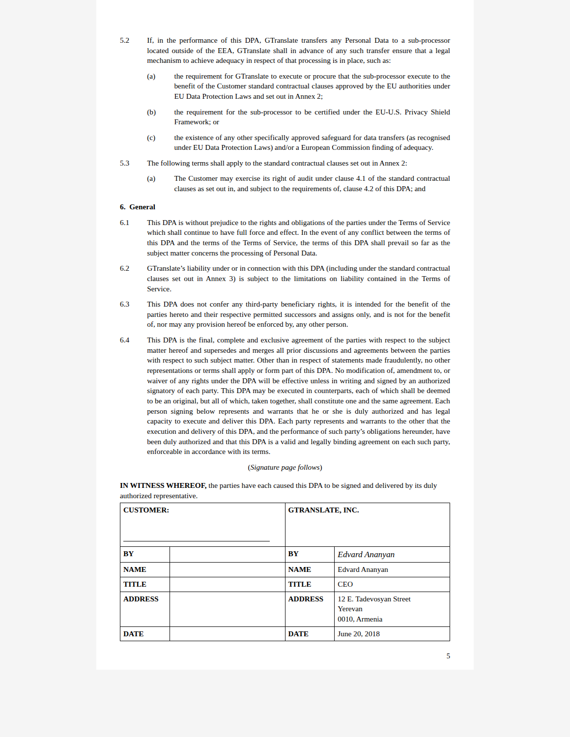5.2 If, in the performance of this DPA, GTranslate transfers any Personal Data to a sub-processor located outside of the EEA, GTranslate shall in advance of any such transfer ensure that a legal mechanism to achieve adequacy in respect of that processing is in place, such as:
(a) the requirement for GTranslate to execute or procure that the sub-processor execute to the benefit of the Customer standard contractual clauses approved by the EU authorities under EU Data Protection Laws and set out in Annex 2;
(b) the requirement for the sub-processor to be certified under the EU-U.S. Privacy Shield Framework; or
(c) the existence of any other specifically approved safeguard for data transfers (as recognised under EU Data Protection Laws) and/or a European Commission finding of adequacy.
5.3 The following terms shall apply to the standard contractual clauses set out in Annex 2:
(a) The Customer may exercise its right of audit under clause 4.1 of the standard contractual clauses as set out in, and subject to the requirements of, clause 4.2 of this DPA; and
6. General
6.1 This DPA is without prejudice to the rights and obligations of the parties under the Terms of Service which shall continue to have full force and effect. In the event of any conflict between the terms of this DPA and the terms of the Terms of Service, the terms of this DPA shall prevail so far as the subject matter concerns the processing of Personal Data.
6.2 GTranslate’s liability under or in connection with this DPA (including under the standard contractual clauses set out in Annex 3) is subject to the limitations on liability contained in the Terms of Service.
6.3 This DPA does not confer any third-party beneficiary rights, it is intended for the benefit of the parties hereto and their respective permitted successors and assigns only, and is not for the benefit of, nor may any provision hereof be enforced by, any other person.
6.4 This DPA is the final, complete and exclusive agreement of the parties with respect to the subject matter hereof and supersedes and merges all prior discussions and agreements between the parties with respect to such subject matter. Other than in respect of statements made fraudulently, no other representations or terms shall apply or form part of this DPA. No modification of, amendment to, or waiver of any rights under the DPA will be effective unless in writing and signed by an authorized signatory of each party. This DPA may be executed in counterparts, each of which shall be deemed to be an original, but all of which, taken together, shall constitute one and the same agreement. Each person signing below represents and warrants that he or she is duly authorized and has legal capacity to execute and deliver this DPA. Each party represents and warrants to the other that the execution and delivery of this DPA, and the performance of such party’s obligations hereunder, have been duly authorized and that this DPA is a valid and legally binding agreement on each such party, enforceable in accordance with its terms.
(Signature page follows)
IN WITNESS WHEREOF, the parties have each caused this DPA to be signed and delivered by its duly authorized representative.
| CUSTOMER: | GTRANSLATE, INC. |
| BY | | BY | Edvard Ananyan |
| NAME | | NAME | Edvard Ananyan |
| TITLE | | TITLE | CEO |
| ADDRESS | | ADDRESS | 12 E. Tadevosyan Street Yerevan 0010, Armenia |
| DATE | | DATE | June 20, 2018 |
5